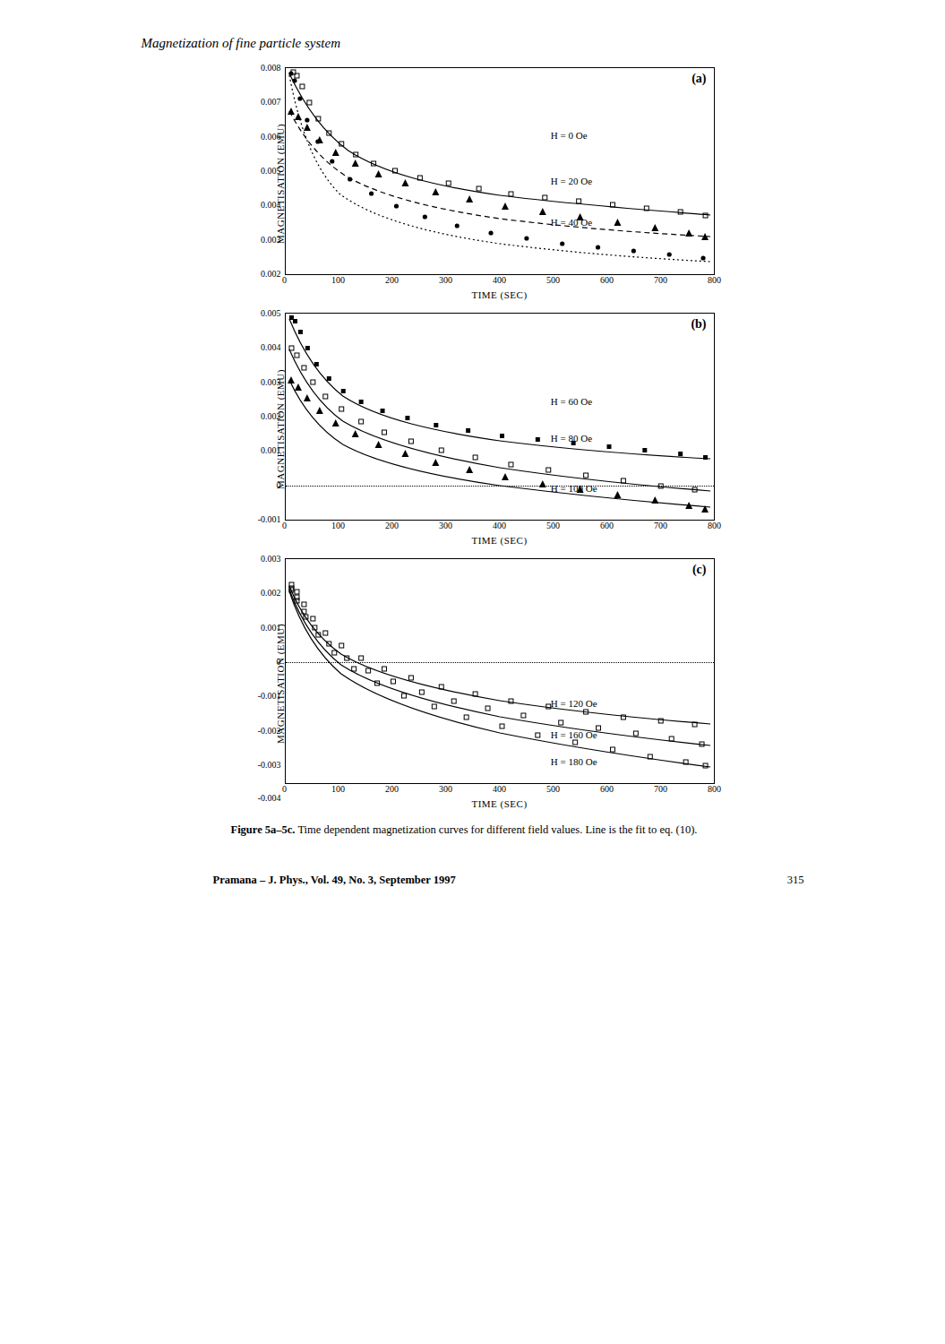Magnetization of fine particle system
MAGNETISATION (EMU)
0.008 0.007 0.006 0.005 0.004 0.003 0.002
(a)
H = 0 Oe
H = 20 Oe
H = 40 Oe
0 100 200 300 400 500 600 700 800
TIME (SEC)
MAGNETISATION (EMU)
0.005 0.004 0.003 0.002 0.001 0 -0.001
(b)
H = 60 Oe
H = 80 Oe
H = 100 Oe
0 100 200 300 400 500 600 700 800
TIME (SEC)
MAGNETISATION (EMU)
0.003 0.002 0.001 0 -0.001 -0.002 -0.003 -0.004
(c)
H = 120 Oe
H = 160 Oe
H = 180 Oe
0 100 200 300 400 500 600 700 800
TIME (SEC)
Figure 5a–5c. Time dependent magnetization curves for different field values. Line is the fit to eq. (10).
Pramana – J. Phys., Vol. 49, No. 3, September 1997
315